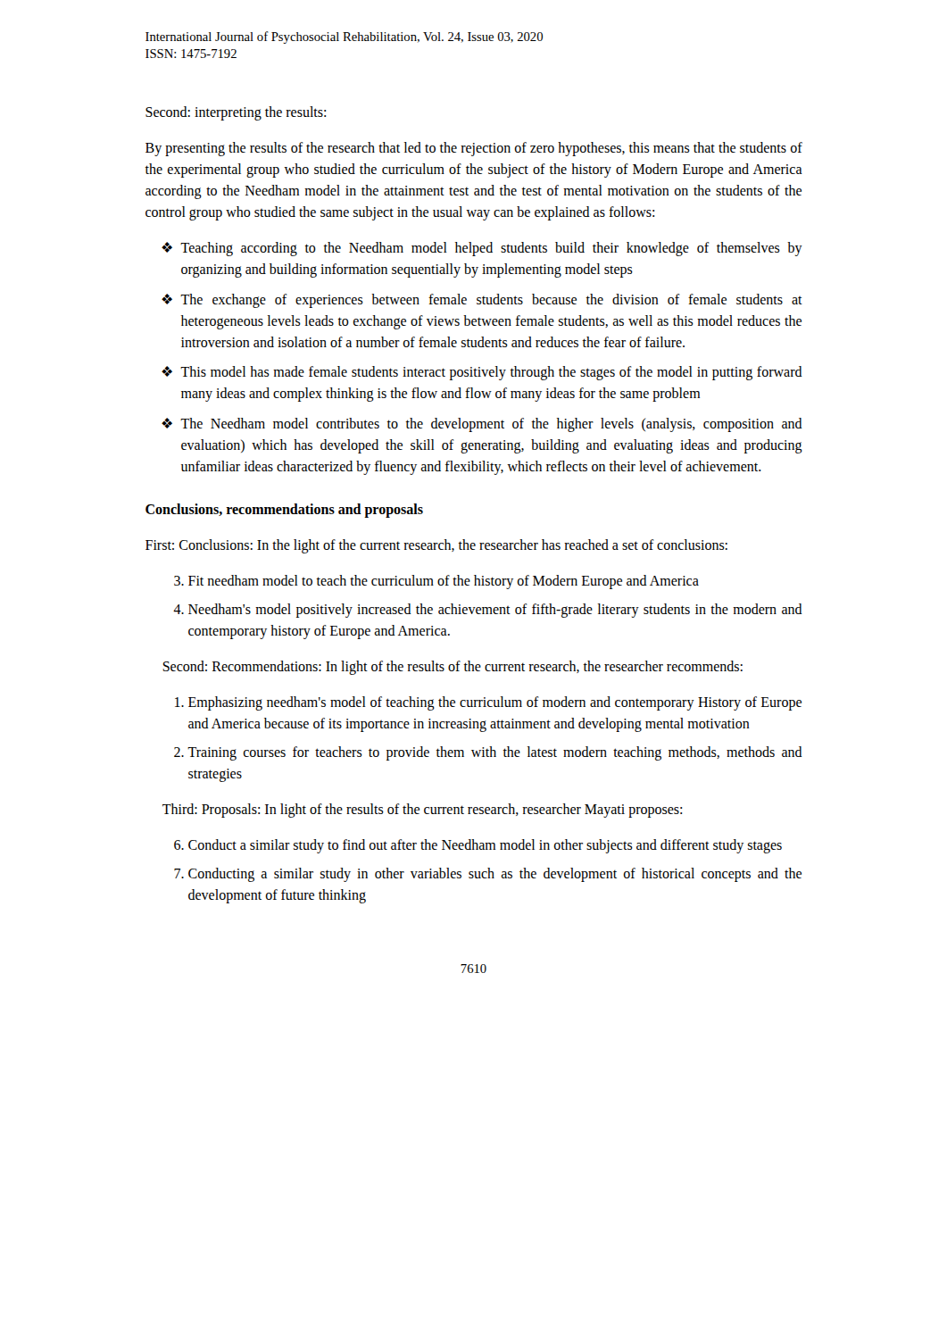International Journal of Psychosocial Rehabilitation, Vol. 24, Issue 03, 2020
ISSN: 1475-7192
Second: interpreting the results:
By presenting the results of the research that led to the rejection of zero hypotheses, this means that the students of the experimental group who studied the curriculum of the subject of the history of Modern Europe and America according to the Needham model in the attainment test and the test of mental motivation on the students of the control group who studied the same subject in the usual way can be explained as follows:
Teaching according to the Needham model helped students build their knowledge of themselves by organizing and building information sequentially by implementing model steps
The exchange of experiences between female students because the division of female students at heterogeneous levels leads to exchange of views between female students, as well as this model reduces the introversion and isolation of a number of female students and reduces the fear of failure.
This model has made female students interact positively through the stages of the model in putting forward many ideas and complex thinking is the flow and flow of many ideas for the same problem
The Needham model contributes to the development of the higher levels (analysis, composition and evaluation) which has developed the skill of generating, building and evaluating ideas and producing unfamiliar ideas characterized by fluency and flexibility, which reflects on their level of achievement.
Conclusions, recommendations and proposals
First: Conclusions: In the light of the current research, the researcher has reached a set of conclusions:
Fit needham model to teach the curriculum of the history of Modern Europe and America
Needham's model positively increased the achievement of fifth-grade literary students in the modern and contemporary history of Europe and America.
Second: Recommendations: In light of the results of the current research, the researcher recommends:
Emphasizing needham's model of teaching the curriculum of modern and contemporary History of Europe and America because of its importance in increasing attainment and developing mental motivation
Training courses for teachers to provide them with the latest modern teaching methods, methods and strategies
Third: Proposals: In light of the results of the current research, researcher Mayati proposes:
Conduct a similar study to find out after the Needham model in other subjects and different study stages
Conducting a similar study in other variables such as the development of historical concepts and the development of future thinking
7610